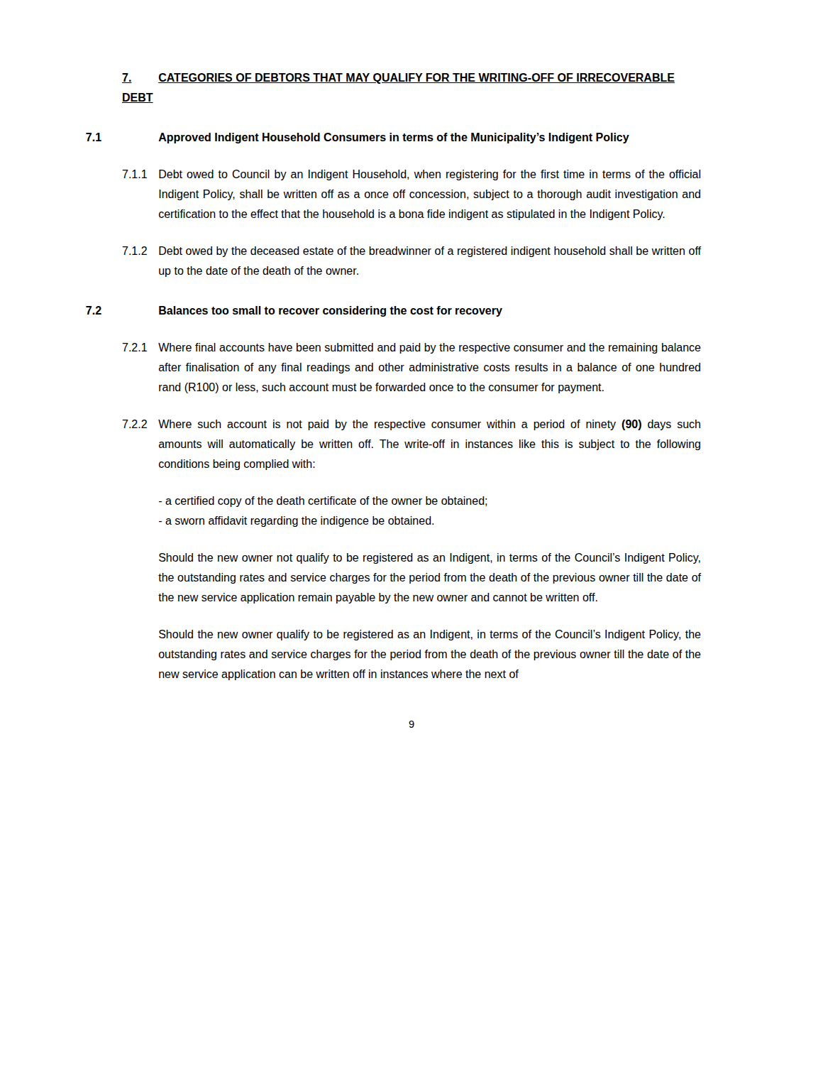7. CATEGORIES OF DEBTORS THAT MAY QUALIFY FOR THE WRITING-OFF OF IRRECOVERABLE DEBT
7.1 Approved Indigent Household Consumers in terms of the Municipality’s Indigent Policy
7.1.1 Debt owed to Council by an Indigent Household, when registering for the first time in terms of the official Indigent Policy, shall be written off as a once off concession, subject to a thorough audit investigation and certification to the effect that the household is a bona fide indigent as stipulated in the Indigent Policy.
7.1.2 Debt owed by the deceased estate of the breadwinner of a registered indigent household shall be written off up to the date of the death of the owner.
7.2 Balances too small to recover considering the cost for recovery
7.2.1 Where final accounts have been submitted and paid by the respective consumer and the remaining balance after finalisation of any final readings and other administrative costs results in a balance of one hundred rand (R100) or less, such account must be forwarded once to the consumer for payment.
7.2.2 Where such account is not paid by the respective consumer within a period of ninety (90) days such amounts will automatically be written off. The write-off in instances like this is subject to the following conditions being complied with:
a certified copy of the death certificate of the owner be obtained;
a sworn affidavit regarding the indigence be obtained.
Should the new owner not qualify to be registered as an Indigent, in terms of the Council’s Indigent Policy, the outstanding rates and service charges for the period from the death of the previous owner till the date of the new service application remain payable by the new owner and cannot be written off.
Should the new owner qualify to be registered as an Indigent, in terms of the Council’s Indigent Policy, the outstanding rates and service charges for the period from the death of the previous owner till the date of the new service application can be written off in instances where the next of
9